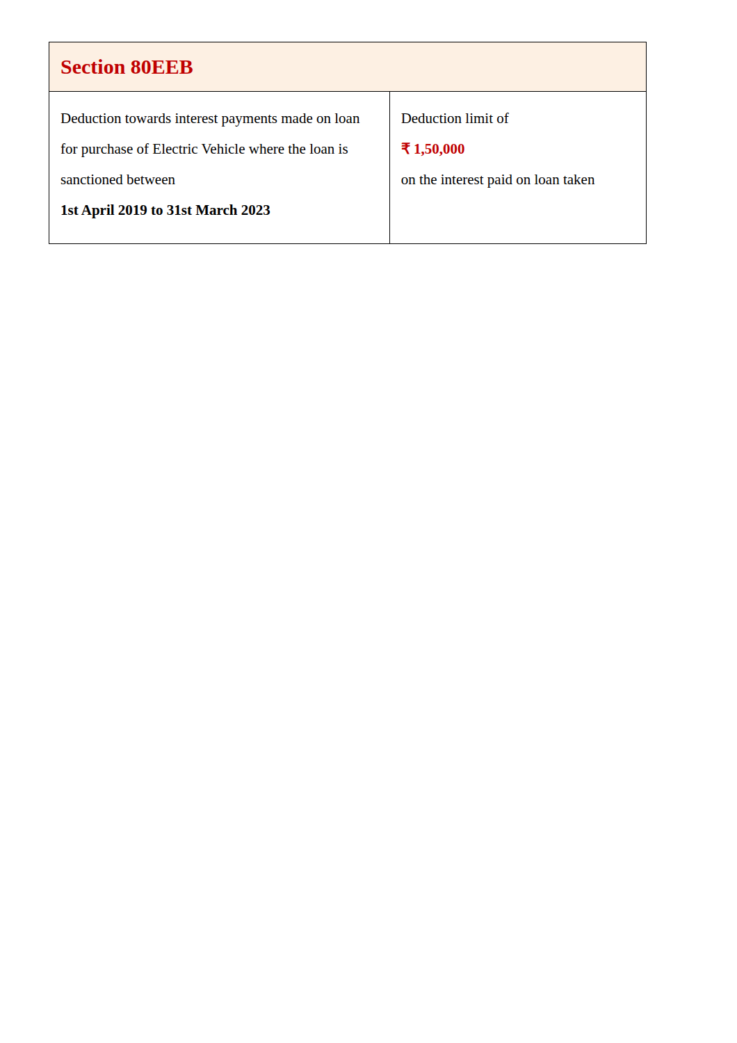| Section 80EEB |
| --- |
| Deduction towards interest payments made on loan for purchase of Electric Vehicle where the loan is sanctioned between 1st April 2019 to 31st March 2023 | Deduction limit of ₹ 1,50,000 on the interest paid on loan taken |